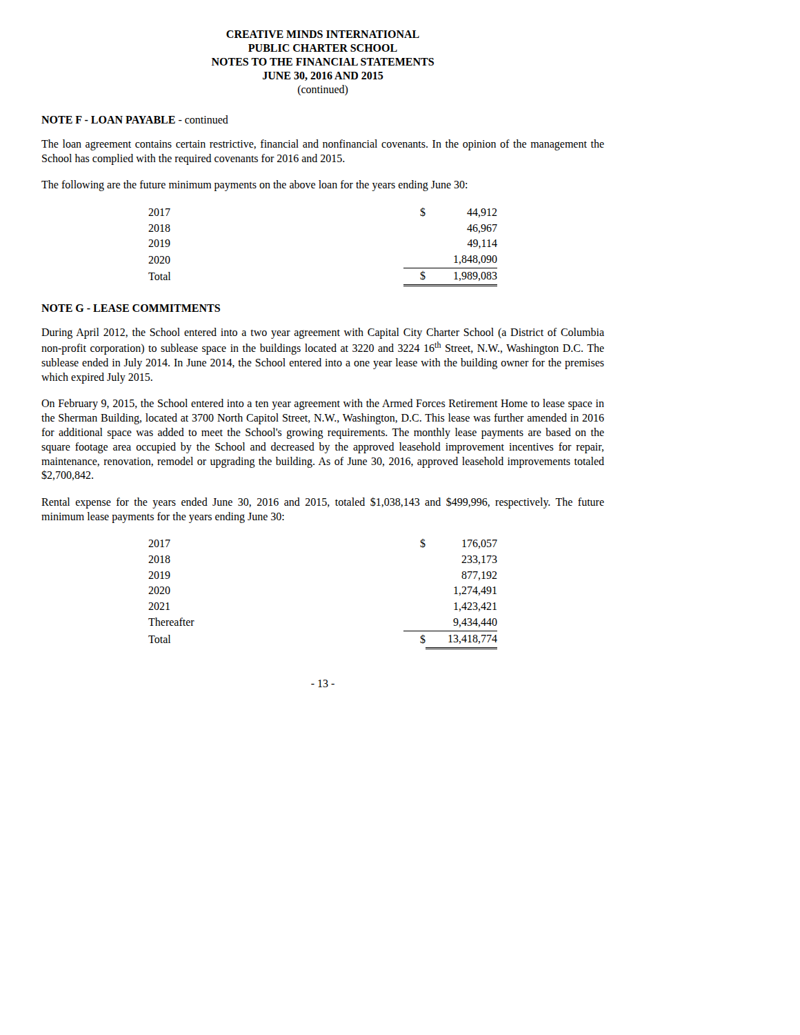CREATIVE MINDS INTERNATIONAL
PUBLIC CHARTER SCHOOL
NOTES TO THE FINANCIAL STATEMENTS
JUNE 30, 2016 AND 2015
(continued)
NOTE F - LOAN PAYABLE - continued
The loan agreement contains certain restrictive, financial and nonfinancial covenants. In the opinion of the management the School has complied with the required covenants for 2016 and 2015.
The following are the future minimum payments on the above loan for the years ending June 30:
| 2017 | $ | 44,912 |
| 2018 | | 46,967 |
| 2019 | | 49,114 |
| 2020 | | 1,848,090 |
| Total | $ | 1,989,083 |
NOTE G - LEASE COMMITMENTS
During April 2012, the School entered into a two year agreement with Capital City Charter School (a District of Columbia non-profit corporation) to sublease space in the buildings located at 3220 and 3224 16th Street, N.W., Washington D.C. The sublease ended in July 2014. In June 2014, the School entered into a one year lease with the building owner for the premises which expired July 2015.
On February 9, 2015, the School entered into a ten year agreement with the Armed Forces Retirement Home to lease space in the Sherman Building, located at 3700 North Capitol Street, N.W., Washington, D.C. This lease was further amended in 2016 for additional space was added to meet the School's growing requirements. The monthly lease payments are based on the square footage area occupied by the School and decreased by the approved leasehold improvement incentives for repair, maintenance, renovation, remodel or upgrading the building. As of June 30, 2016, approved leasehold improvements totaled $2,700,842.
Rental expense for the years ended June 30, 2016 and 2015, totaled $1,038,143 and $499,996, respectively. The future minimum lease payments for the years ending June 30:
| 2017 | $ | 176,057 |
| 2018 | | 233,173 |
| 2019 | | 877,192 |
| 2020 | | 1,274,491 |
| 2021 | | 1,423,421 |
| Thereafter | | 9,434,440 |
| Total | $ | 13,418,774 |
- 13 -